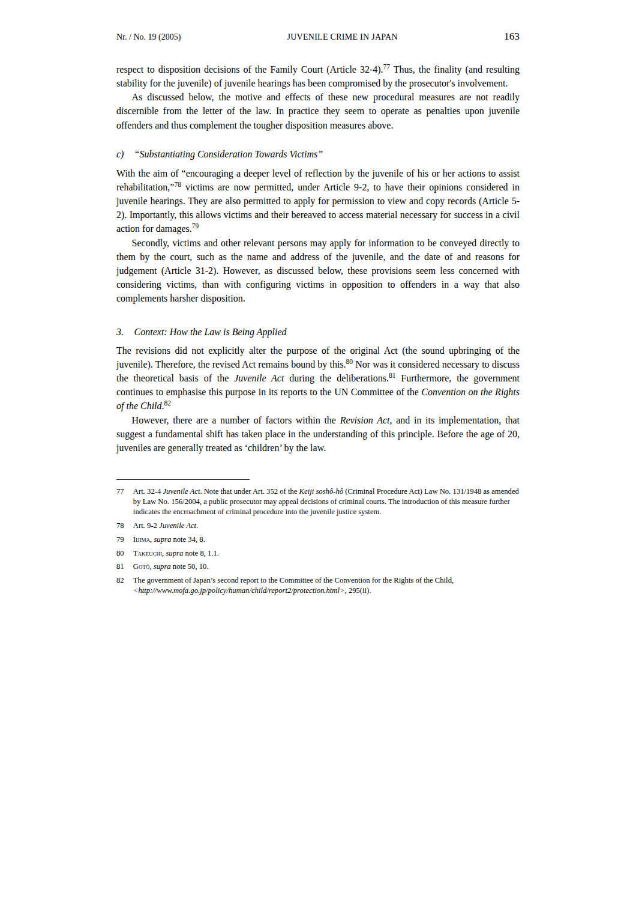Nr. / No. 19 (2005) JUVENILE CRIME IN JAPAN 163
respect to disposition decisions of the Family Court (Article 32-4).77 Thus, the finality (and resulting stability for the juvenile) of juvenile hearings has been compromised by the prosecutor's involvement.
As discussed below, the motive and effects of these new procedural measures are not readily discernible from the letter of the law. In practice they seem to operate as penalties upon juvenile offenders and thus complement the tougher disposition measures above.
c) “Substantiating Consideration Towards Victims”
With the aim of “encouraging a deeper level of reflection by the juvenile of his or her actions to assist rehabilitation,”78 victims are now permitted, under Article 9-2, to have their opinions considered in juvenile hearings. They are also permitted to apply for permission to view and copy records (Article 5-2). Importantly, this allows victims and their bereaved to access material necessary for success in a civil action for damages.79
Secondly, victims and other relevant persons may apply for information to be conveyed directly to them by the court, such as the name and address of the juvenile, and the date of and reasons for judgement (Article 31-2). However, as discussed below, these provisions seem less concerned with considering victims, than with configuring victims in opposition to offenders in a way that also complements harsher disposition.
3. Context: How the Law is Being Applied
The revisions did not explicitly alter the purpose of the original Act (the sound upbringing of the juvenile). Therefore, the revised Act remains bound by this.80 Nor was it considered necessary to discuss the theoretical basis of the Juvenile Act during the deliberations.81 Furthermore, the government continues to emphasise this purpose in its reports to the UN Committee of the Convention on the Rights of the Child.82
However, there are a number of factors within the Revision Act, and in its implementation, that suggest a fundamental shift has taken place in the understanding of this principle. Before the age of 20, juveniles are generally treated as ‘children’ by the law.
77 Art. 32-4 Juvenile Act. Note that under Art. 352 of the Keiji soshô-hô (Criminal Procedure Act) Law No. 131/1948 as amended by Law No. 156/2004, a public prosecutor may appeal decisions of criminal courts. The introduction of this measure further indicates the encroachment of criminal procedure into the juvenile justice system.
78 Art. 9-2 Juvenile Act.
79 Iijima, supra note 34, 8.
80 Takeuchi, supra note 8, 1.1.
81 Gotô, supra note 50, 10.
82 The government of Japan’s second report to the Committee of the Convention for the Rights of the Child, <http://www.mofa.go.jp/policy/human/child/report2/protection.html>, 295(ii).